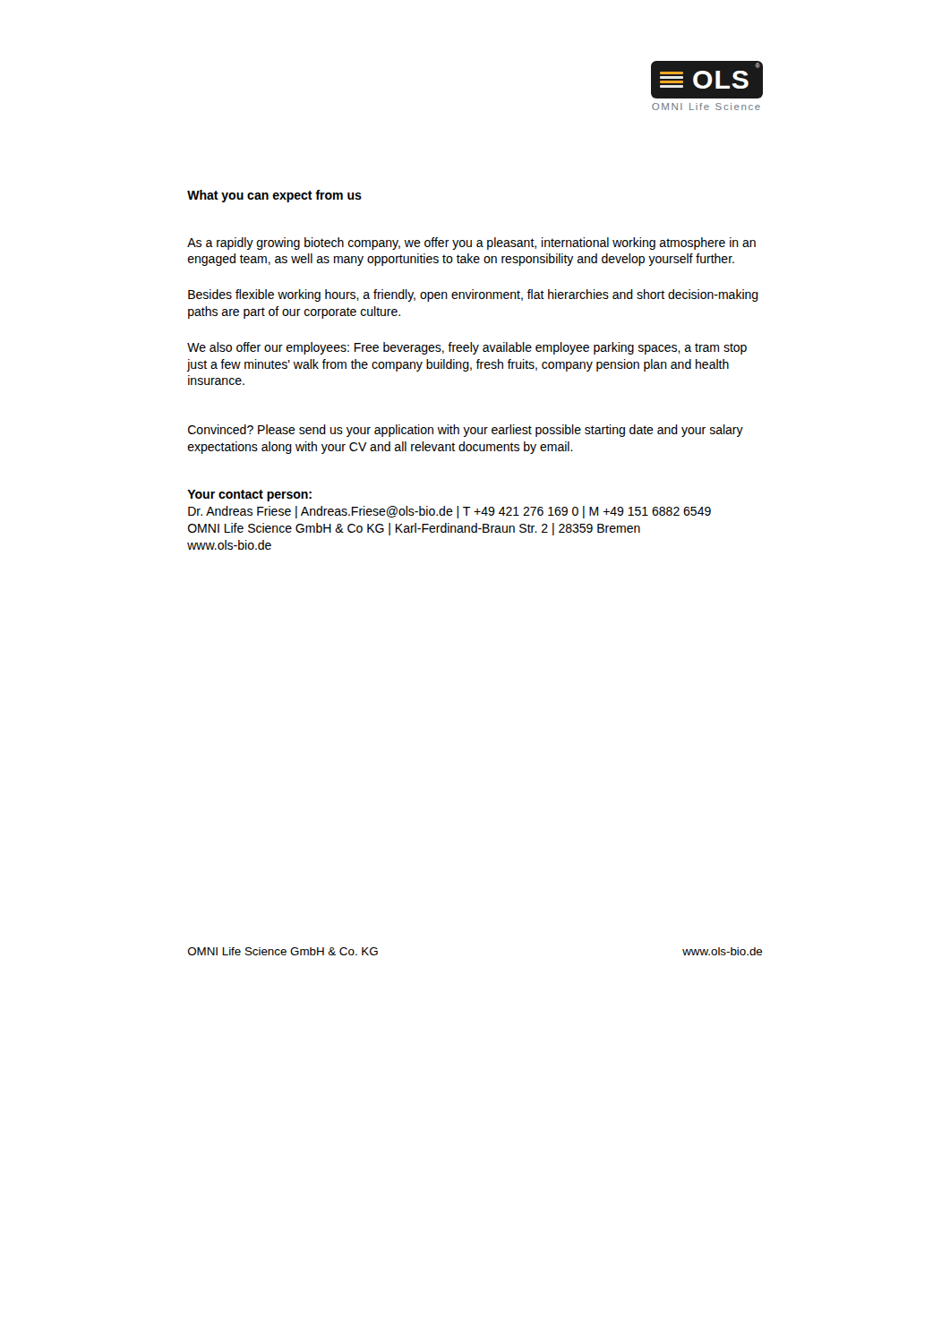® OLS
OMNI Life Science
What you can expect from us
As a rapidly growing biotech company, we offer you a pleasant, international working atmosphere in an engaged team, as well as many opportunities to take on responsibility and develop yourself further.
Besides flexible working hours, a friendly, open environment, flat hierarchies and short decision-making paths are part of our corporate culture.
We also offer our employees: Free beverages, freely available employee parking spaces, a tram stop just a few minutes' walk from the company building, fresh fruits, company pension plan and health insurance.
Convinced? Please send us your application with your earliest possible starting date and your salary expectations along with your CV and all relevant documents by email.
Your contact person:
Dr. Andreas Friese | Andreas.Friese@ols-bio.de | T +49 421 276 169 0 | M +49 151 6882 6549
OMNI Life Science GmbH & Co KG | Karl-Ferdinand-Braun Str. 2 | 28359 Bremen
www.ols-bio.de
OMNI Life Science GmbH & Co. KG
www.ols-bio.de